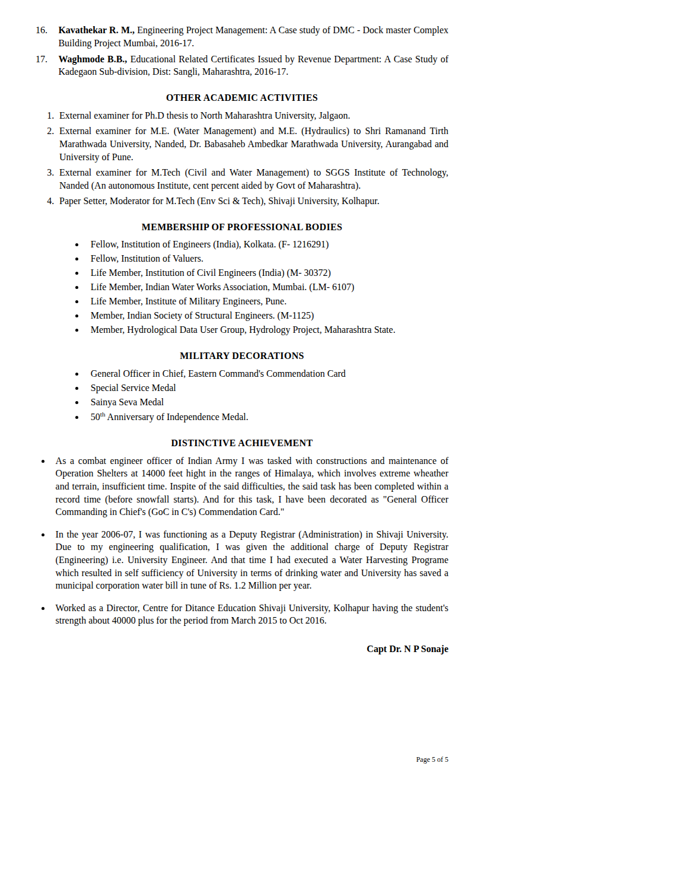Kavathekar R. M., Engineering Project Management: A Case study of DMC - Dock master Complex Building Project Mumbai, 2016-17.
Waghmode B.B., Educational Related Certificates Issued by Revenue Department: A Case Study of Kadegaon Sub-division, Dist: Sangli, Maharashtra, 2016-17.
OTHER ACADEMIC ACTIVITIES
External examiner for Ph.D thesis to North Maharashtra University, Jalgaon.
External examiner for M.E. (Water Management) and M.E. (Hydraulics) to Shri Ramanand Tirth Marathwada University, Nanded, Dr. Babasaheb Ambedkar Marathwada University, Aurangabad and University of Pune.
External examiner for M.Tech (Civil and Water Management) to SGGS Institute of Technology, Nanded (An autonomous Institute, cent percent aided by Govt of Maharashtra).
Paper Setter, Moderator for M.Tech (Env Sci & Tech), Shivaji University, Kolhapur.
MEMBERSHIP OF PROFESSIONAL BODIES
Fellow, Institution of Engineers (India), Kolkata. (F- 1216291)
Fellow, Institution of Valuers.
Life Member, Institution of Civil Engineers (India) (M- 30372)
Life Member, Indian Water Works Association, Mumbai. (LM- 6107)
Life Member, Institute of Military Engineers, Pune.
Member, Indian Society of Structural Engineers. (M-1125)
Member, Hydrological Data User Group, Hydrology Project, Maharashtra State.
MILITARY DECORATIONS
General Officer in Chief, Eastern Command's Commendation Card
Special Service Medal
Sainya Seva Medal
50th Anniversary of Independence Medal.
DISTINCTIVE ACHIEVEMENT
As a combat engineer officer of Indian Army I was tasked with constructions and maintenance of Operation Shelters at 14000 feet hight in the ranges of Himalaya, which involves extreme wheather and terrain, insufficient time. Inspite of the said difficulties, the said task has been completed within a record time (before snowfall starts). And for this task, I have been decorated as "General Officer Commanding in Chief's (GoC in C's) Commendation Card."
In the year 2006-07, I was functioning as a Deputy Registrar (Administration) in Shivaji University. Due to my engineering qualification, I was given the additional charge of Deputy Registrar (Engineering) i.e. University Engineer. And that time I had executed a Water Harvesting Programe which resulted in self sufficiency of University in terms of drinking water and University has saved a municipal corporation water bill in tune of Rs. 1.2 Million per year.
Worked as a Director, Centre for Ditance Education Shivaji University, Kolhapur having the student's strength about 40000 plus for the period from March 2015 to Oct 2016.
Capt Dr. N P Sonaje
Page 5 of 5